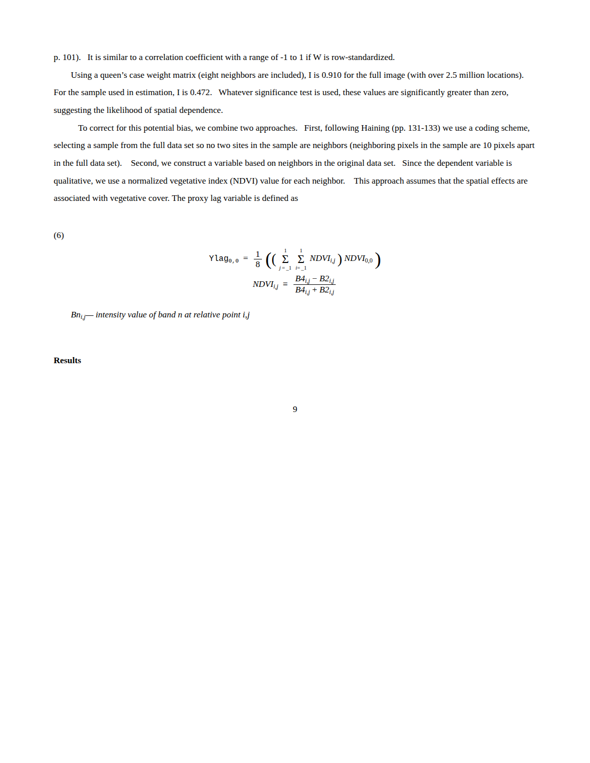p. 101). It is similar to a correlation coefficient with a range of -1 to 1 if W is row-standardized.
Using a queen’s case weight matrix (eight neighbors are included), I is 0.910 for the full image (with over 2.5 million locations). For the sample used in estimation, I is 0.472. Whatever significance test is used, these values are significantly greater than zero, suggesting the likelihood of spatial dependence.
To correct for this potential bias, we combine two approaches. First, following Haining (pp. 131-133) we use a coding scheme, selecting a sample from the full data set so no two sites in the sample are neighbors (neighboring pixels in the sample are 10 pixels apart in the full data set). Second, we construct a variable based on neighbors in the original data set. Since the dependent variable is qualitative, we use a normalized vegetative index (NDVI) value for each neighbor. This approach assumes that the spatial effects are associated with vegetative cover. The proxy lag variable is defined as
(6)
Ylag0,0 = 18 (( 1 Σ j = _1 1 Σ i= _1 NDVIi,j ) NDVI0,0 ) NDVIi,j ≡ B4i,j − B2i,j B4i,j + B2i,j
Bni,j— intensity value of band n at relative point i,j
Results
9